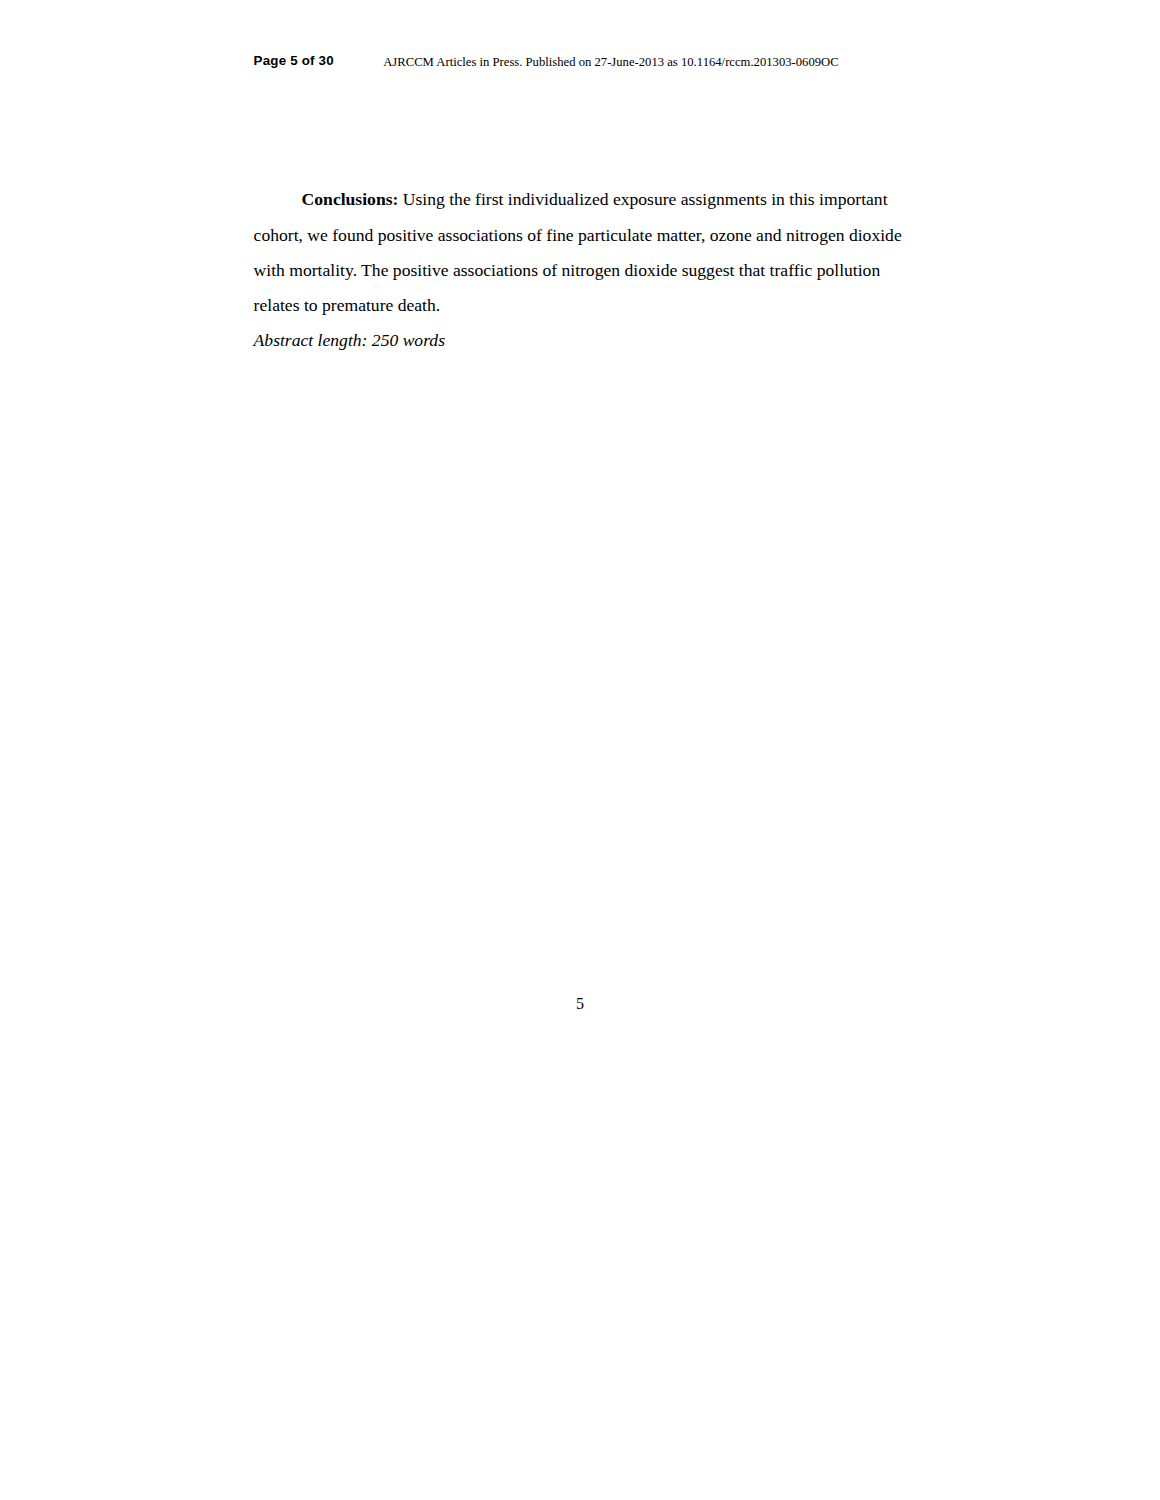Page 5 of 30
AJRCCM Articles in Press. Published on 27-June-2013 as 10.1164/rccm.201303-0609OC
Conclusions: Using the first individualized exposure assignments in this important cohort, we found positive associations of fine particulate matter, ozone and nitrogen dioxide with mortality. The positive associations of nitrogen dioxide suggest that traffic pollution relates to premature death.
Abstract length: 250 words
5